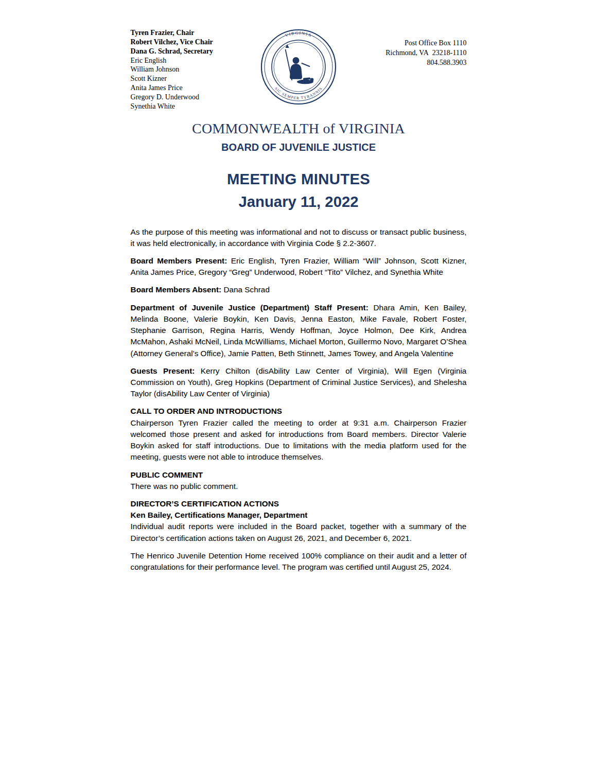Tyren Frazier, Chair
Robert Vilchez, Vice Chair
Dana G. Schrad, Secretary
Eric English
William Johnson
Scott Kizner
Anita James Price
Gregory D. Underwood
Synethia White
VIRGINIA SIC SEMPER TYRANNIS
Post Office Box 1110
Richmond, VA 23218-1110
804.588.3903
COMMONWEALTH of VIRGINIA
BOARD OF JUVENILE JUSTICE
MEETING MINUTES
January 11, 2022
As the purpose of this meeting was informational and not to discuss or transact public business, it was held electronically, in accordance with Virginia Code § 2.2-3607.
Board Members Present: Eric English, Tyren Frazier, William “Will” Johnson, Scott Kizner, Anita James Price, Gregory “Greg” Underwood, Robert “Tito” Vilchez, and Synethia White
Board Members Absent: Dana Schrad
Department of Juvenile Justice (Department) Staff Present: Dhara Amin, Ken Bailey, Melinda Boone, Valerie Boykin, Ken Davis, Jenna Easton, Mike Favale, Robert Foster, Stephanie Garrison, Regina Harris, Wendy Hoffman, Joyce Holmon, Dee Kirk, Andrea McMahon, Ashaki McNeil, Linda McWilliams, Michael Morton, Guillermo Novo, Margaret O’Shea (Attorney General’s Office), Jamie Patten, Beth Stinnett, James Towey, and Angela Valentine
Guests Present: Kerry Chilton (disAbility Law Center of Virginia), Will Egen (Virginia Commission on Youth), Greg Hopkins (Department of Criminal Justice Services), and Shelesha Taylor (disAbility Law Center of Virginia)
Call to Order and Introductions
Chairperson Tyren Frazier called the meeting to order at 9:31 a.m. Chairperson Frazier welcomed those present and asked for introductions from Board members. Director Valerie Boykin asked for staff introductions. Due to limitations with the media platform used for the meeting, guests were not able to introduce themselves.
Public Comment
There was no public comment.
Director’s Certification Actions
Ken Bailey, Certifications Manager, Department
Individual audit reports were included in the Board packet, together with a summary of the Director’s certification actions taken on August 26, 2021, and December 6, 2021.
The Henrico Juvenile Detention Home received 100% compliance on their audit and a letter of congratulations for their performance level. The program was certified until August 25, 2024.